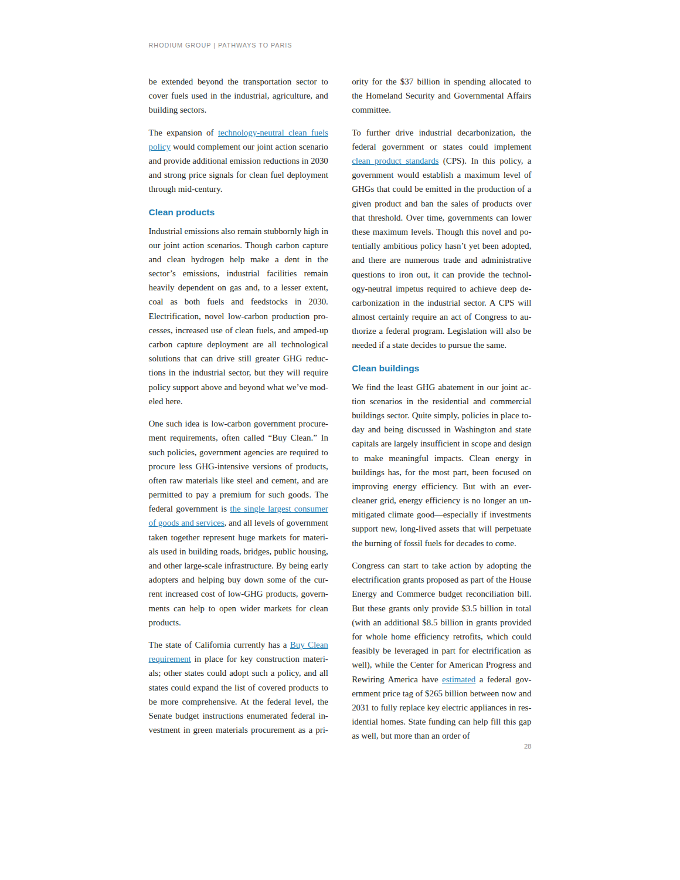Rhodium Group | Pathways to Paris
be extended beyond the transportation sector to cover fuels used in the industrial, agriculture, and building sectors.
The expansion of technology-neutral clean fuels policy would complement our joint action scenario and provide additional emission reductions in 2030 and strong price signals for clean fuel deployment through mid-century.
Clean products
Industrial emissions also remain stubbornly high in our joint action scenarios. Though carbon capture and clean hydrogen help make a dent in the sector’s emissions, industrial facilities remain heavily dependent on gas and, to a lesser extent, coal as both fuels and feedstocks in 2030. Electrification, novel low-carbon production processes, increased use of clean fuels, and amped-up carbon capture deployment are all technological solutions that can drive still greater GHG reductions in the industrial sector, but they will require policy support above and beyond what we’ve modeled here.
One such idea is low-carbon government procurement requirements, often called “Buy Clean.” In such policies, government agencies are required to procure less GHG-intensive versions of products, often raw materials like steel and cement, and are permitted to pay a premium for such goods. The federal government is the single largest consumer of goods and services, and all levels of government taken together represent huge markets for materials used in building roads, bridges, public housing, and other large-scale infrastructure. By being early adopters and helping buy down some of the current increased cost of low-GHG products, governments can help to open wider markets for clean products.
The state of California currently has a Buy Clean requirement in place for key construction materials; other states could adopt such a policy, and all states could expand the list of covered products to be more comprehensive. At the federal level, the Senate budget instructions enumerated federal investment in green materials procurement as a priority for the $37 billion in spending allocated to the Homeland Security and Governmental Affairs committee.
To further drive industrial decarbonization, the federal government or states could implement clean product standards (CPS). In this policy, a government would establish a maximum level of GHGs that could be emitted in the production of a given product and ban the sales of products over that threshold. Over time, governments can lower these maximum levels. Though this novel and potentially ambitious policy hasn’t yet been adopted, and there are numerous trade and administrative questions to iron out, it can provide the technology-neutral impetus required to achieve deep decarbonization in the industrial sector. A CPS will almost certainly require an act of Congress to authorize a federal program. Legislation will also be needed if a state decides to pursue the same.
Clean buildings
We find the least GHG abatement in our joint action scenarios in the residential and commercial buildings sector. Quite simply, policies in place today and being discussed in Washington and state capitals are largely insufficient in scope and design to make meaningful impacts. Clean energy in buildings has, for the most part, been focused on improving energy efficiency. But with an ever-cleaner grid, energy efficiency is no longer an unmitigated climate good—especially if investments support new, long-lived assets that will perpetuate the burning of fossil fuels for decades to come.
Congress can start to take action by adopting the electrification grants proposed as part of the House Energy and Commerce budget reconciliation bill. But these grants only provide $3.5 billion in total (with an additional $8.5 billion in grants provided for whole home efficiency retrofits, which could feasibly be leveraged in part for electrification as well), while the Center for American Progress and Rewiring America have estimated a federal government price tag of $265 billion between now and 2031 to fully replace key electric appliances in residential homes. State funding can help fill this gap as well, but more than an order of
28